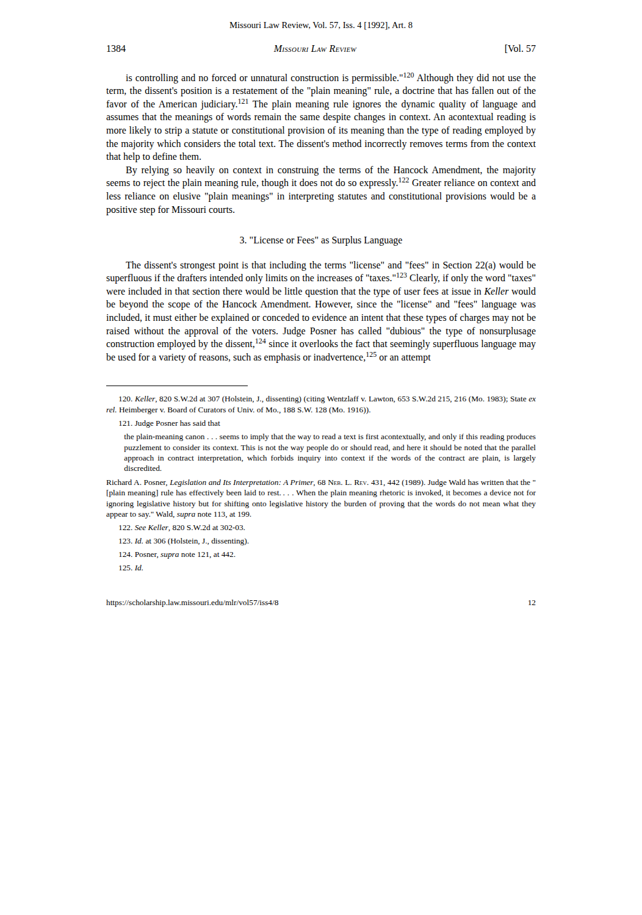Missouri Law Review, Vol. 57, Iss. 4 [1992], Art. 8
1384 Missouri Law Review [Vol. 57
is controlling and no forced or unnatural construction is permissible."120 Although they did not use the term, the dissent's position is a restatement of the "plain meaning" rule, a doctrine that has fallen out of the favor of the American judiciary.121 The plain meaning rule ignores the dynamic quality of language and assumes that the meanings of words remain the same despite changes in context. An acontextual reading is more likely to strip a statute or constitutional provision of its meaning than the type of reading employed by the majority which considers the total text. The dissent's method incorrectly removes terms from the context that help to define them.
By relying so heavily on context in construing the terms of the Hancock Amendment, the majority seems to reject the plain meaning rule, though it does not do so expressly.122 Greater reliance on context and less reliance on elusive "plain meanings" in interpreting statutes and constitutional provisions would be a positive step for Missouri courts.
3. "License or Fees" as Surplus Language
The dissent's strongest point is that including the terms "license" and "fees" in Section 22(a) would be superfluous if the drafters intended only limits on the increases of "taxes."123 Clearly, if only the word "taxes" were included in that section there would be little question that the type of user fees at issue in Keller would be beyond the scope of the Hancock Amendment. However, since the "license" and "fees" language was included, it must either be explained or conceded to evidence an intent that these types of charges may not be raised without the approval of the voters. Judge Posner has called "dubious" the type of nonsurplusage construction employed by the dissent,124 since it overlooks the fact that seemingly superfluous language may be used for a variety of reasons, such as emphasis or inadvertence,125 or an attempt
120. Keller, 820 S.W.2d at 307 (Holstein, J., dissenting) (citing Wentzlaff v. Lawton, 653 S.W.2d 215, 216 (Mo. 1983); State ex rel. Heimberger v. Board of Curators of Univ. of Mo., 188 S.W. 128 (Mo. 1916)).
121. Judge Posner has said that
the plain-meaning canon . . . seems to imply that the way to read a text is first acontextually, and only if this reading produces puzzlement to consider its context. This is not the way people do or should read, and here it should be noted that the parallel approach in contract interpretation, which forbids inquiry into context if the words of the contract are plain, is largely discredited.
Richard A. Posner, Legislation and Its Interpretation: A Primer, 68 Neb. L. Rev. 431, 442 (1989). Judge Wald has written that the "[plain meaning] rule has effectively been laid to rest. . . . When the plain meaning rhetoric is invoked, it becomes a device not for ignoring legislative history but for shifting onto legislative history the burden of proving that the words do not mean what they appear to say." Wald, supra note 113, at 199.
122. See Keller, 820 S.W.2d at 302-03.
123. Id. at 306 (Holstein, J., dissenting).
124. Posner, supra note 121, at 442.
125. Id.
https://scholarship.law.missouri.edu/mlr/vol57/iss4/8 12